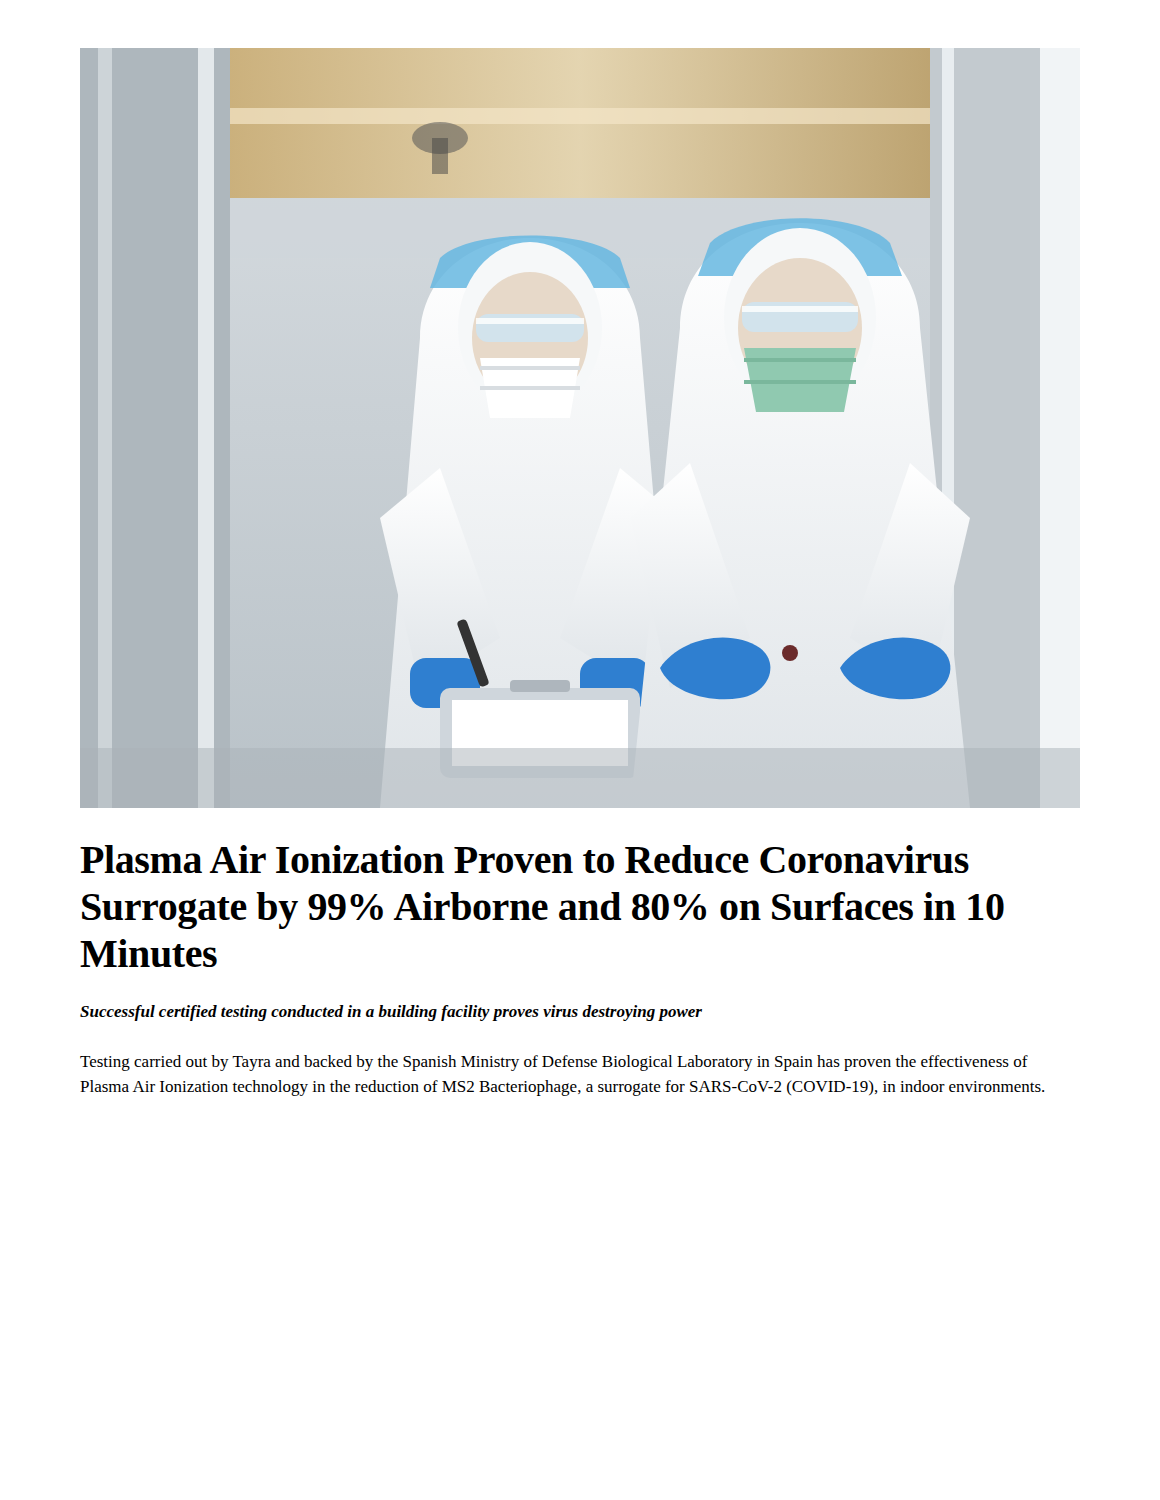Plasma Air Ionization Proven to Reduce Coronavirus Surrogate by 99% Airborne and 80% on Surfaces in 10 Minutes
Successful certified testing conducted in a building facility proves virus destroying power
Testing carried out by Tayra and backed by the Spanish Ministry of Defense Biological Laboratory in Spain has proven the effectiveness of Plasma Air Ionization technology in the reduction of MS2 Bacteriophage, a surrogate for SARS-CoV-2 (COVID-19), in indoor environments.